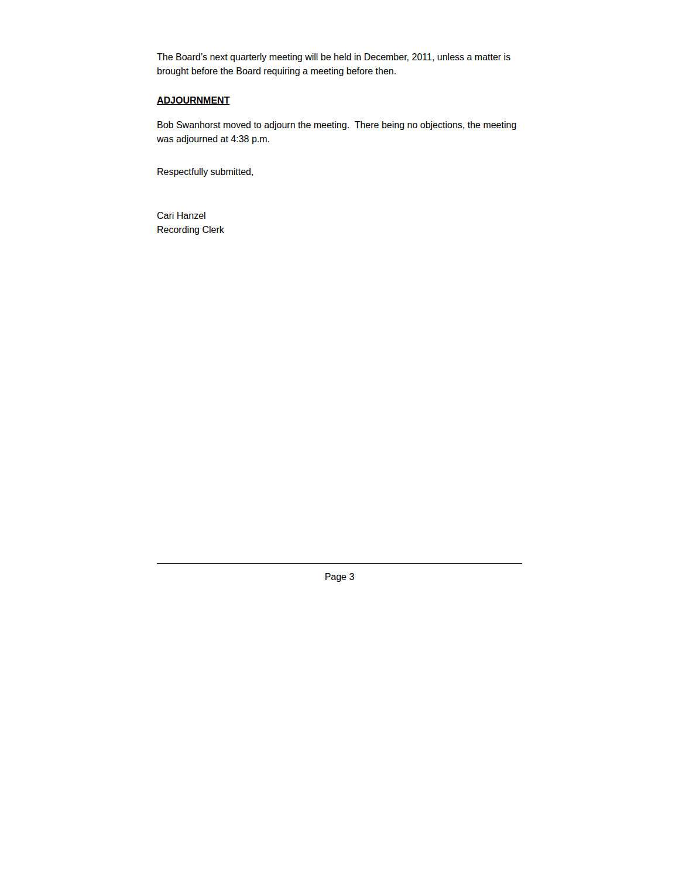The Board’s next quarterly meeting will be held in December, 2011, unless a matter is brought before the Board requiring a meeting before then.
ADJOURNMENT
Bob Swanhorst moved to adjourn the meeting. There being no objections, the meeting was adjourned at 4:38 p.m.
Respectfully submitted,
Cari Hanzel
Recording Clerk
Page 3